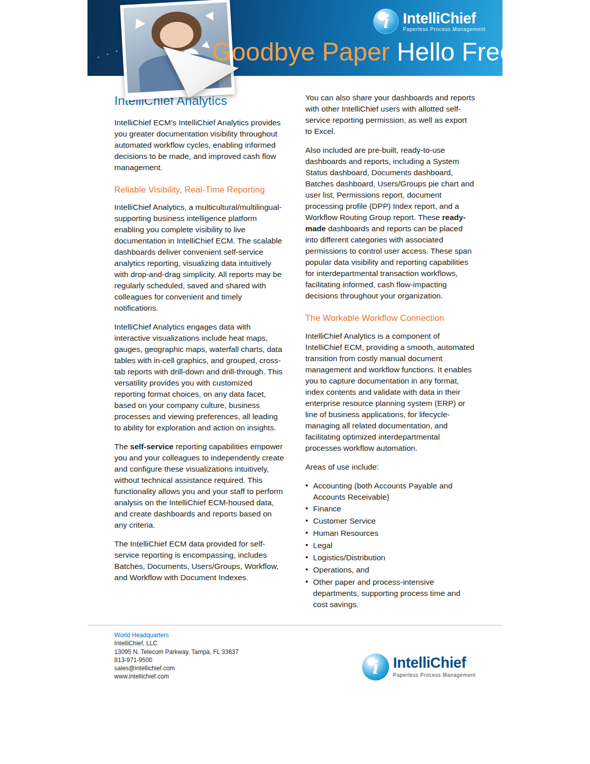IntelliChief Paperless Process Management
Goodbye Paper Hello Freedom
IntelliChief Analytics
IntelliChief ECM’s IntelliChief Analytics provides you greater documentation visibility throughout automated workflow cycles, enabling informed decisions to be made, and improved cash flow management.
Reliable Visibility, Real-Time Reporting
IntelliChief Analytics, a multicultural/multilingual-supporting business intelligence platform enabling you complete visibility to live documentation in IntelliChief ECM. The scalable dashboards deliver convenient self-service analytics reporting, visualizing data intuitively with drop-and-drag simplicity. All reports may be regularly scheduled, saved and shared with colleagues for convenient and timely notifications.
IntelliChief Analytics engages data with interactive visualizations include heat maps, gauges, geographic maps, waterfall charts, data tables with in-cell graphics, and grouped, cross-tab reports with drill-down and drill-through. This versatility provides you with customized reporting format choices, on any data facet, based on your company culture, business processes and viewing preferences, all leading to ability for exploration and action on insights.
The self-service reporting capabilities empower you and your colleagues to independently create and configure these visualizations intuitively, without technical assistance required. This functionality allows you and your staff to perform analysis on the IntelliChief ECM-housed data, and create dashboards and reports based on any criteria.
The IntelliChief ECM data provided for self-service reporting is encompassing, includes Batches, Documents, Users/Groups, Workflow, and Workflow with Document Indexes.
You can also share your dashboards and reports with other IntelliChief users with allotted self-service reporting permission, as well as export to Excel.
Also included are pre-built, ready-to-use dashboards and reports, including a System Status dashboard, Documents dashboard, Batches dashboard, Users/Groups pie chart and user list, Permissions report, document processing profile (DPP) Index report, and a Workflow Routing Group report. These ready-made dashboards and reports can be placed into different categories with associated permissions to control user access. These span popular data visibility and reporting capabilities for interdepartmental transaction workflows, facilitating informed, cash flow-impacting decisions throughout your organization.
The Workable Workflow Connection
IntelliChief Analytics is a component of IntelliChief ECM, providing a smooth, automated transition from costly manual document management and workflow functions. It enables you to capture documentation in any format, index contents and validate with data in their enterprise resource planning system (ERP) or line of business applications, for lifecycle-managing all related documentation, and facilitating optimized interdepartmental processes workflow automation.
Areas of use include:
Accounting (both Accounts Payable and Accounts Receivable)
Finance
Customer Service
Human Resources
Legal
Logistics/Distribution
Operations, and
Other paper and process-intensive departments, supporting process time and cost savings.
World Headquarters
IntelliChief, LLC
13095 N. Telecom Parkway, Tampa, FL 33637
813-971-9500
sales@intellichief.com
www.intellichief.com
IntelliChief Paperless Process Management